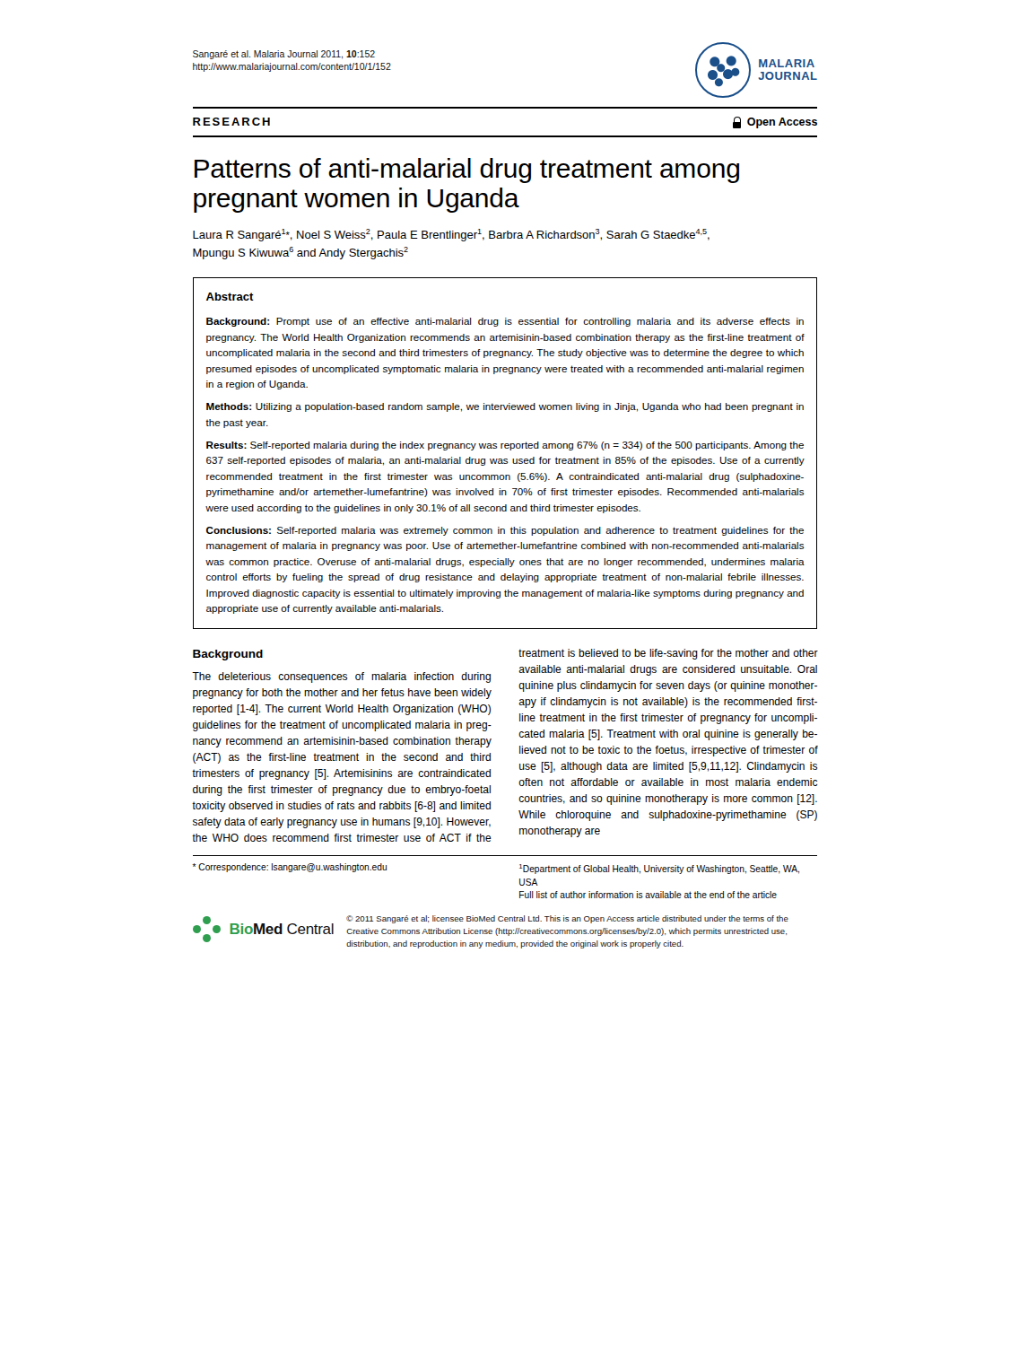Sangaré et al. Malaria Journal 2011, 10:152
http://www.malariajournal.com/content/10/1/152
MALARIA JOURNAL
RESEARCH
Open Access
Patterns of anti-malarial drug treatment among pregnant women in Uganda
Laura R Sangaré1*, Noel S Weiss2, Paula E Brentlinger1, Barbra A Richardson3, Sarah G Staedke4,5,
Mpungu S Kiwuwa6 and Andy Stergachis2
Abstract
Background: Prompt use of an effective anti-malarial drug is essential for controlling malaria and its adverse effects in pregnancy. The World Health Organization recommends an artemisinin-based combination therapy as the first-line treatment of uncomplicated malaria in the second and third trimesters of pregnancy. The study objective was to determine the degree to which presumed episodes of uncomplicated symptomatic malaria in pregnancy were treated with a recommended anti-malarial regimen in a region of Uganda.
Methods: Utilizing a population-based random sample, we interviewed women living in Jinja, Uganda who had been pregnant in the past year.
Results: Self-reported malaria during the index pregnancy was reported among 67% (n = 334) of the 500 participants. Among the 637 self-reported episodes of malaria, an anti-malarial drug was used for treatment in 85% of the episodes. Use of a currently recommended treatment in the first trimester was uncommon (5.6%). A contraindicated anti-malarial drug (sulphadoxine-pyrimethamine and/or artemether-lumefantrine) was involved in 70% of first trimester episodes. Recommended anti-malarials were used according to the guidelines in only 30.1% of all second and third trimester episodes.
Conclusions: Self-reported malaria was extremely common in this population and adherence to treatment guidelines for the management of malaria in pregnancy was poor. Use of artemether-lumefantrine combined with non-recommended anti-malarials was common practice. Overuse of anti-malarial drugs, especially ones that are no longer recommended, undermines malaria control efforts by fueling the spread of drug resistance and delaying appropriate treatment of non-malarial febrile illnesses. Improved diagnostic capacity is essential to ultimately improving the management of malaria-like symptoms during pregnancy and appropriate use of currently available anti-malarials.
Background
The deleterious consequences of malaria infection during pregnancy for both the mother and her fetus have been widely reported [1-4]. The current World Health Organization (WHO) guidelines for the treatment of uncomplicated malaria in pregnancy recommend an artemisinin-based combination therapy (ACT) as the first-line treatment in the second and third trimesters of pregnancy [5]. Artemisinins are contraindicated during the first trimester of pregnancy due to embryo-foetal toxicity observed in studies of rats and rabbits [6-8] and limited safety data of early pregnancy use in humans [9,10]. However, the WHO does recommend first trimester use of ACT if the treatment is believed to be life-saving for the mother and other available anti-malarial drugs are considered unsuitable. Oral quinine plus clindamycin for seven days (or quinine monotherapy if clindamycin is not available) is the recommended first-line treatment in the first trimester of pregnancy for uncomplicated malaria [5]. Treatment with oral quinine is generally believed not to be toxic to the foetus, irrespective of trimester of use [5], although data are limited [5,9,11,12]. Clindamycin is often not affordable or available in most malaria endemic countries, and so quinine monotherapy is more common [12]. While chloroquine and sulphadoxine-pyrimethamine (SP) monotherapy are
* Correspondence: lsangare@u.washington.edu
1Department of Global Health, University of Washington, Seattle, WA, USA
Full list of author information is available at the end of the article
Bio Med Central
© 2011 Sangaré et al; licensee BioMed Central Ltd. This is an Open Access article distributed under the terms of the Creative Commons Attribution License (http://creativecommons.org/licenses/by/2.0), which permits unrestricted use, distribution, and reproduction in any medium, provided the original work is properly cited.